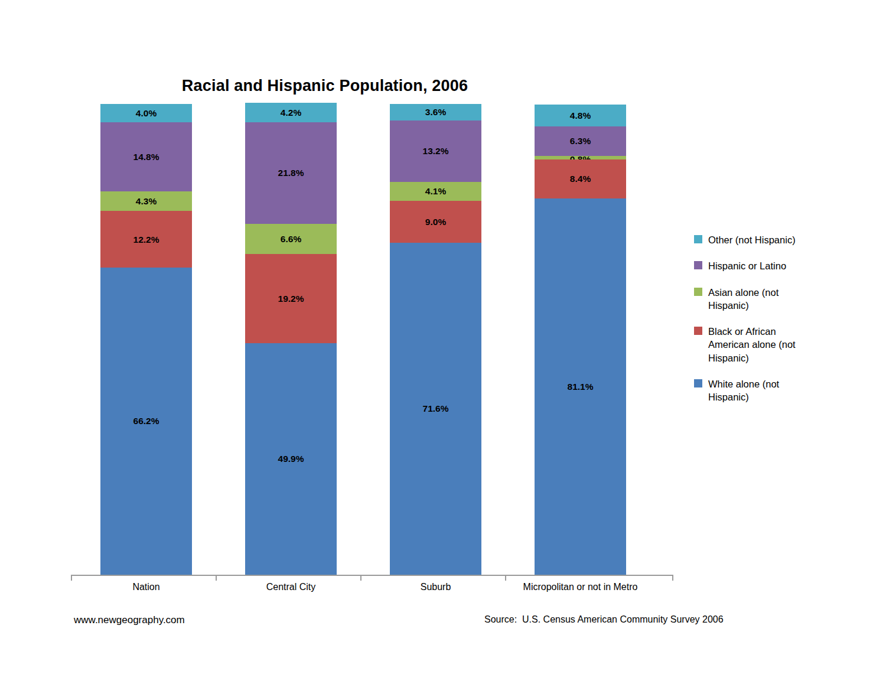Racial and Hispanic Population, 2006
4.0%
14.8%
4.3%
12.2%
66.2%
Nation
4.2%
21.8%
6.6%
19.2%
49.9%
Central City
3.6%
13.2%
4.1%
9.0%
71.6%
Suburb
4.8%
6.3%
0.8%
8.4%
81.1%
Micropolitan or not in Metro
Other (not Hispanic)
Hispanic or Latino
Asian alone (not
Hispanic)
Black or African
American alone (not
Hispanic)
White alone (not
Hispanic)
www.newgeography.com
Source: U.S. Census American Community Survey 2006